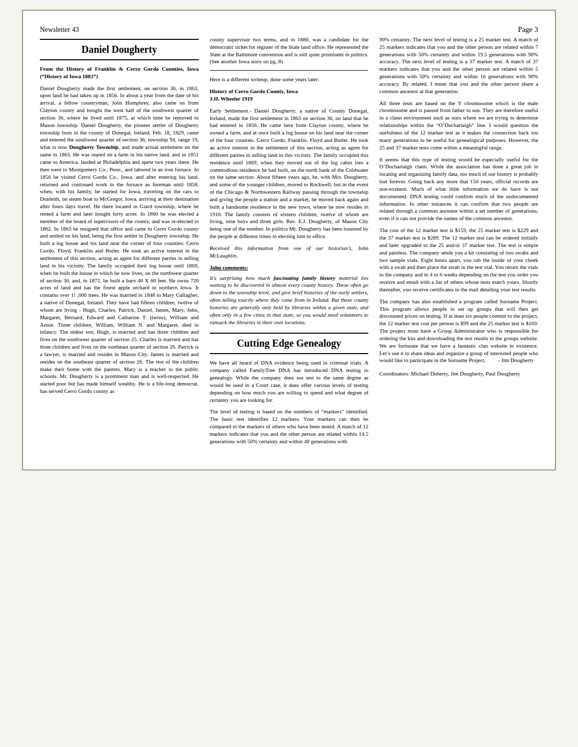Newsletter 43
Page 3
Daniel Dougherty
From the History of Franklin & Cerro Gordo Counties, Iowa (“History of Iowa 1883”)
Daniel Dougherty made the first settlement, on section 36, in 1863, upon land he had taken up in 1856. In about a year from the date of his arrival, a fellow countryman, John Humphrey, also came on from Clayton county and bought the west half of the southwest quarter of section 36, where he lived until 1875, at which time he removed to Mason township. Daniel Dougherty, the pioneer settler of Dougherty township born in the county of Donegal, Ireland, Feb. 18, 1829, came and entered the southwest quarter of section 36, township 94, range 19, what is now Dougherty Township, and made actual settlement on the same in 1863. He was reared on a farm in his native land, and in 1851 came to America, landed at Philadelphia and spent two years there. He then went to Montgomery Co., Penn., and labored in an iron furnace. In 1856 he visited Cerro Gordo Co., Iowa, and after entering his land, returned and continued work in the furnace as foreman until 1858, when, with his family, he started for Iowa, traveling on the cars to Dunleith, on steam boat to McGregor, Iowa, arriving at their destination after fours days travel. He there located in Giard township, where he rented a farm and later bought forty acres. In 1860 he was elected a member of the board of supervisors of the county, and was re-elected in 1862. In 1863 he resigned that office and came to Cerro Gordo county and settled on his land, being the first settler in Dougherty township. He built a log house and his land near the corner of four counties: Cerro Gordo, Floyd, Franklin and Butler. He took an active interest in the settlement of this section, acting as agent for different parties in selling land in his vicinity. The family occupied their log house until 1869, when he built the house in which he now lives, on the northwest quarter of section 36, and, in 1872, he built a barn 40 X 60 feet. He owns 720 acres of land and has the finest apple orchard in northern Iowa. It contains over 1! ,000 trees. He was married in 1848 to Mary Gallagher, a native of Donegal, Ireland. They have had fifteen children, twelve of whom are living - Hugh, Charles, Patrick, Daniel, James, Mary, John, Margaret, Bernard, Edward and Catharine T. (twins), William and Annie. Three children, William, William N. and Margaret, died in infancy. The oldest son, Hugh, is married and has three children and lives on the southwest quarter of section 25. Charles is married and has three children and lives on the northeast quarter of section 26. Patrick is a lawyer, is married and resides in Mason City. James is married and resides on the southeast quarter of section 26. The rest of the children make their home with the parents. Mary is a teacher in the public schools. Mr. Dougherty is a prominent man and is well-respected. He started poor but has made himself wealthy. He is a life-long democrat, has served Cerro Gordo county as
county supervisor two terms, and in 1880, was a candidate for the democratic ticket for register of the State land office. He represented the State at the Baltimore convention and is still quite prominent in politics. (See another Iowa story on pg..8)
Here is a different writeup, done some years later:
History of Cerro Gordo County, Iowa
J.H. Wheeler 1919
Early Settlement.- Daniel Dougherty, a native of County Donegal, Ireland, made the first settlement in 1863 on section 36, on land that he had entered in 1856. He came here from Clayton county, where he owned a farm, and at once built a log house on his land near the corner of the four counties. Cerro Gordo, Franklin, Floyd and Butler. He took an active interest in the settlement of this section, acting as agent for different parties in selling land in this vicinity. The family occupied this residence until 1869, when they moved out of the log cabin into a commodious residence he had built, on the north bank of the Coldwater on the same section. About fifteen years ago, he, with Mrs. Dougherty, and some of the younger children, moved to Rockwell, but in the event of the Chicago & Northwestern Railway passing through the township and giving the people a station and a market, he moved back again and built a handsome residence in the new town, where he now resides in 1910. The family consists of sixteen children, twelve of whom are living, nine boys and three girls. Rev. E.J. Dougherty, of Mason City being one of the number. In politics Mr. Dougherty has been honored by the people at different times in electing him to office.
Received this information from one of our historian’s, John McLaughlin.
John comments:
It's surprising how much fascinating family history material lies waiting to be discovered in almost every county history. These often go down to the township level, and give brief histories of the early settlers, often telling exactly where they came from in Ireland. But these county histories are generally only held by libraries within a given state, and often only in a few cities in that state, so you would need volunteers to ransack the libraries in their own locations.
Cutting Edge Genealogy
We have all heard of DNA evidence being used in criminal trials. A company called FamilyTree DNA has introduced DNA testing to genealogy. While the company does not test to the same degree as would be used in a Court case, it does offer various levels of testing depending on how much you are willing to spend and what degree of certainty you are looking for.
The level of testing is based on the numbers of “markers” identified. The basic test identifies 12 markers. Your markers can then be compared to the markers of others who have been tested. A match of 12 markers indicates that you and the other person are related within 14.5 generations with 50% certainty and within 48 generations with
90% certainty. The next level of testing is a 25 marker test. A match of 25 markers indicates that you and the other person are related within 7 generations with 50% certainty and within 19.5 generations with 90% accuracy. The next level of testing is a 37 marker test. A match of 37 markers indicates that you and the other person are related within 5 generations with 50% certainty and within 16 generations with 90% accuracy. By related, I mean that you and the other person share a common ancestor at that generation.
All three tests are based on the Y chromosome which is the male chromosome and is passed from father to son. They are therefore useful in a clann environment such as ours where we are trying to determine relationships within the “O’Dochartaigh” line. I would question the usefulness of the 12 marker test as it makes the connection back too many generations to be useful for genealogical purposes. However, the 25 and 37 marker tests come within a meaningful range.
It seems that this type of testing would be especially useful for the O’Dochartaigh clann. While the association has done a great job in locating and organizing family data, too much of our history is probably lost forever. Going back any more that 150 years, official records are non-existent. Much of what little information we do have is not documented. DNA testing could confirm much of the undocumented information. In other instances it can confirm that two people are related through a common ancestor within a set number of generations, even if it can not provide the names of the common ancestor.
The cost of the 12 marker test is $159, the 25 marker test is $229 and the 37 marker test is $289. The 12 marker test can be ordered initially and later upgraded to the 25 and/or 37 marker test. The test is simple and painless. The company sends you a kit consisting of two swabs and two sample vials. Eight hours apart, you rub the inside of your cheek with a swab and then place the swab in the test vial. You return the vials to the company and in 4 to 6 weeks depending on the test you order you receive and email with a list of others whose tests match yours. Shortly thereafter, you receive certificates in the mail detailing your test results.
The company has also established a program called Surname Project. This program allows people to set up groups that will then get discounted prices on testing. If at least six people commit to the project, the 12 marker test cost per person is $99 and the 25 marker test is $169. The project must have a Group Administrator who is responsible for ordering the kits and downloading the test results to the groups website. We are fortunate that we have a fantastic clan website in existence. Let’s use it to share ideas and organize a group of interested people who would like to participate in the Surname Project. - Jim Dougherty
Coordinators: Michael Doherty, Jim Dougherty, Paul Dougherty